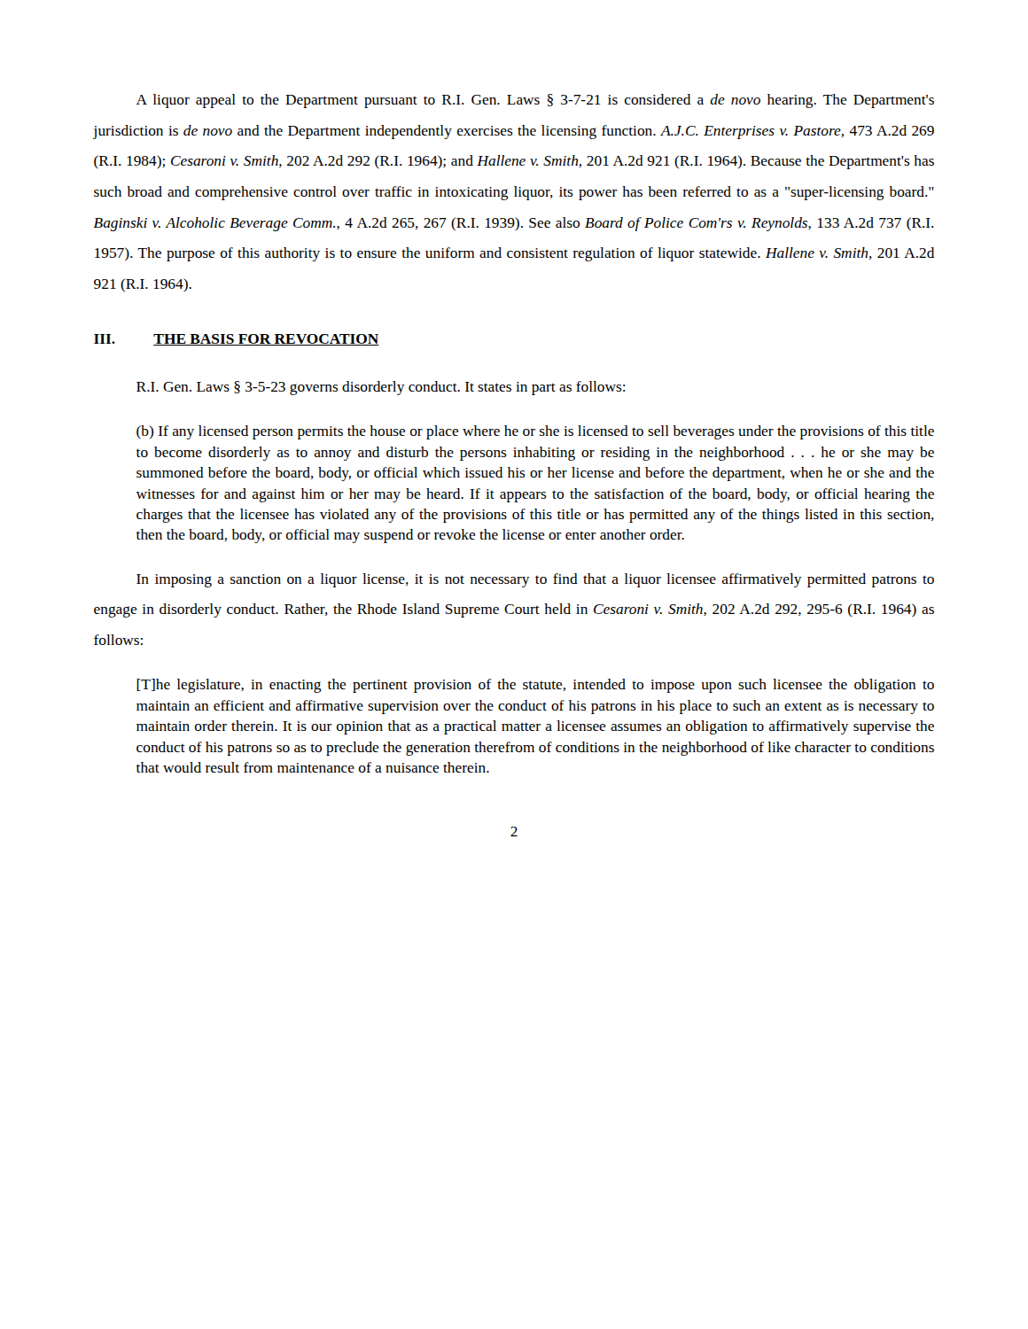A liquor appeal to the Department pursuant to R.I. Gen. Laws § 3-7-21 is considered a de novo hearing. The Department's jurisdiction is de novo and the Department independently exercises the licensing function. A.J.C. Enterprises v. Pastore, 473 A.2d 269 (R.I. 1984); Cesaroni v. Smith, 202 A.2d 292 (R.I. 1964); and Hallene v. Smith, 201 A.2d 921 (R.I. 1964). Because the Department's has such broad and comprehensive control over traffic in intoxicating liquor, its power has been referred to as a "super-licensing board." Baginski v. Alcoholic Beverage Comm., 4 A.2d 265, 267 (R.I. 1939). See also Board of Police Com'rs v. Reynolds, 133 A.2d 737 (R.I. 1957). The purpose of this authority is to ensure the uniform and consistent regulation of liquor statewide. Hallene v. Smith, 201 A.2d 921 (R.I. 1964).
III. THE BASIS FOR REVOCATION
R.I. Gen. Laws § 3-5-23 governs disorderly conduct. It states in part as follows:
(b) If any licensed person permits the house or place where he or she is licensed to sell beverages under the provisions of this title to become disorderly as to annoy and disturb the persons inhabiting or residing in the neighborhood . . . he or she may be summoned before the board, body, or official which issued his or her license and before the department, when he or she and the witnesses for and against him or her may be heard. If it appears to the satisfaction of the board, body, or official hearing the charges that the licensee has violated any of the provisions of this title or has permitted any of the things listed in this section, then the board, body, or official may suspend or revoke the license or enter another order.
In imposing a sanction on a liquor license, it is not necessary to find that a liquor licensee affirmatively permitted patrons to engage in disorderly conduct. Rather, the Rhode Island Supreme Court held in Cesaroni v. Smith, 202 A.2d 292, 295-6 (R.I. 1964) as follows:
[T]he legislature, in enacting the pertinent provision of the statute, intended to impose upon such licensee the obligation to maintain an efficient and affirmative supervision over the conduct of his patrons in his place to such an extent as is necessary to maintain order therein. It is our opinion that as a practical matter a licensee assumes an obligation to affirmatively supervise the conduct of his patrons so as to preclude the generation therefrom of conditions in the neighborhood of like character to conditions that would result from maintenance of a nuisance therein.
2